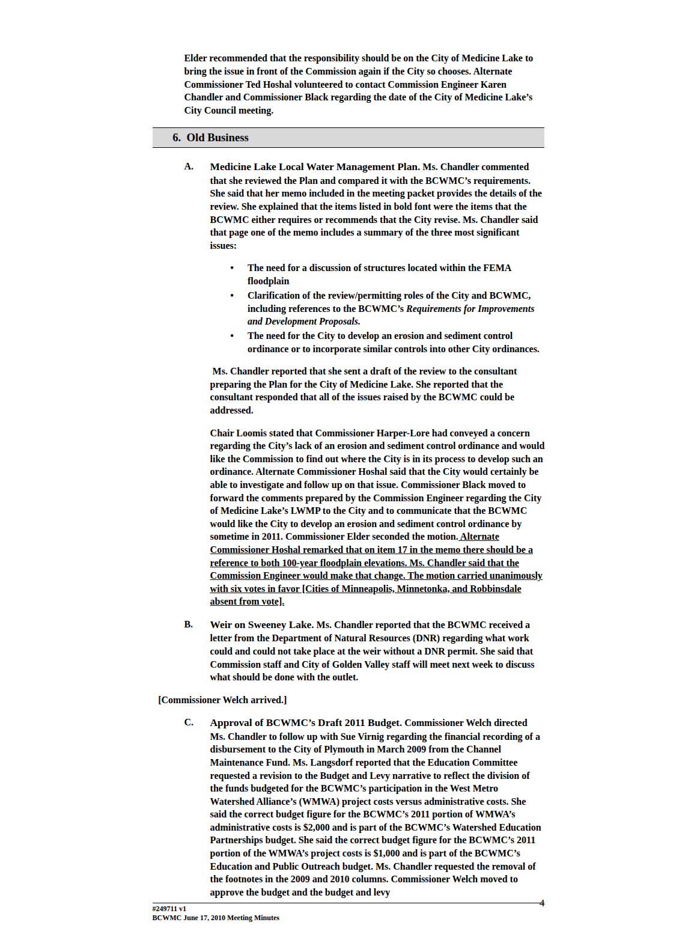Elder recommended that the responsibility should be on the City of Medicine Lake to bring the issue in front of the Commission again if the City so chooses. Alternate Commissioner Ted Hoshal volunteered to contact Commission Engineer Karen Chandler and Commissioner Black regarding the date of the City of Medicine Lake’s City Council meeting.
6. Old Business
A.
Medicine Lake Local Water Management Plan. Ms. Chandler commented that she reviewed the Plan and compared it with the BCWMC’s requirements. She said that her memo included in the meeting packet provides the details of the review. She explained that the items listed in bold font were the items that the BCWMC either requires or recommends that the City revise. Ms. Chandler said that page one of the memo includes a summary of the three most significant issues:
The need for a discussion of structures located within the FEMA floodplain
Clarification of the review/permitting roles of the City and BCWMC, including references to the BCWMC’s Requirements for Improvements and Development Proposals.
The need for the City to develop an erosion and sediment control ordinance or to incorporate similar controls into other City ordinances.
Ms. Chandler reported that she sent a draft of the review to the consultant preparing the Plan for the City of Medicine Lake. She reported that the consultant responded that all of the issues raised by the BCWMC could be addressed.
Chair Loomis stated that Commissioner Harper-Lore had conveyed a concern regarding the City’s lack of an erosion and sediment control ordinance and would like the Commission to find out where the City is in its process to develop such an ordinance. Alternate Commissioner Hoshal said that the City would certainly be able to investigate and follow up on that issue. Commissioner Black moved to forward the comments prepared by the Commission Engineer regarding the City of Medicine Lake’s LWMP to the City and to communicate that the BCWMC would like the City to develop an erosion and sediment control ordinance by sometime in 2011. Commissioner Elder seconded the motion. Alternate Commissioner Hoshal remarked that on item 17 in the memo there should be a reference to both 100-year floodplain elevations. Ms. Chandler said that the Commission Engineer would make that change. The motion carried unanimously with six votes in favor [Cities of Minneapolis, Minnetonka, and Robbinsdale absent from vote].
B.
Weir on Sweeney Lake. Ms. Chandler reported that the BCWMC received a letter from the Department of Natural Resources (DNR) regarding what work could and could not take place at the weir without a DNR permit. She said that Commission staff and City of Golden Valley staff will meet next week to discuss what should be done with the outlet.
[Commissioner Welch arrived.]
C.
Approval of BCWMC’s Draft 2011 Budget. Commissioner Welch directed Ms. Chandler to follow up with Sue Virnig regarding the financial recording of a disbursement to the City of Plymouth in March 2009 from the Channel Maintenance Fund. Ms. Langsdorf reported that the Education Committee requested a revision to the Budget and Levy narrative to reflect the division of the funds budgeted for the BCWMC’s participation in the West Metro Watershed Alliance’s (WMWA) project costs versus administrative costs. She said the correct budget figure for the BCWMC’s 2011 portion of WMWA’s administrative costs is $2,000 and is part of the BCWMC’s Watershed Education Partnerships budget. She said the correct budget figure for the BCWMC’s 2011 portion of the WMWA’s project costs is $1,000 and is part of the BCWMC’s Education and Public Outreach budget. Ms. Chandler requested the removal of the footnotes in the 2009 and 2010 columns. Commissioner Welch moved to approve the budget and the budget and levy
#249711 v1
BCWMC June 17, 2010 Meeting Minutes
4